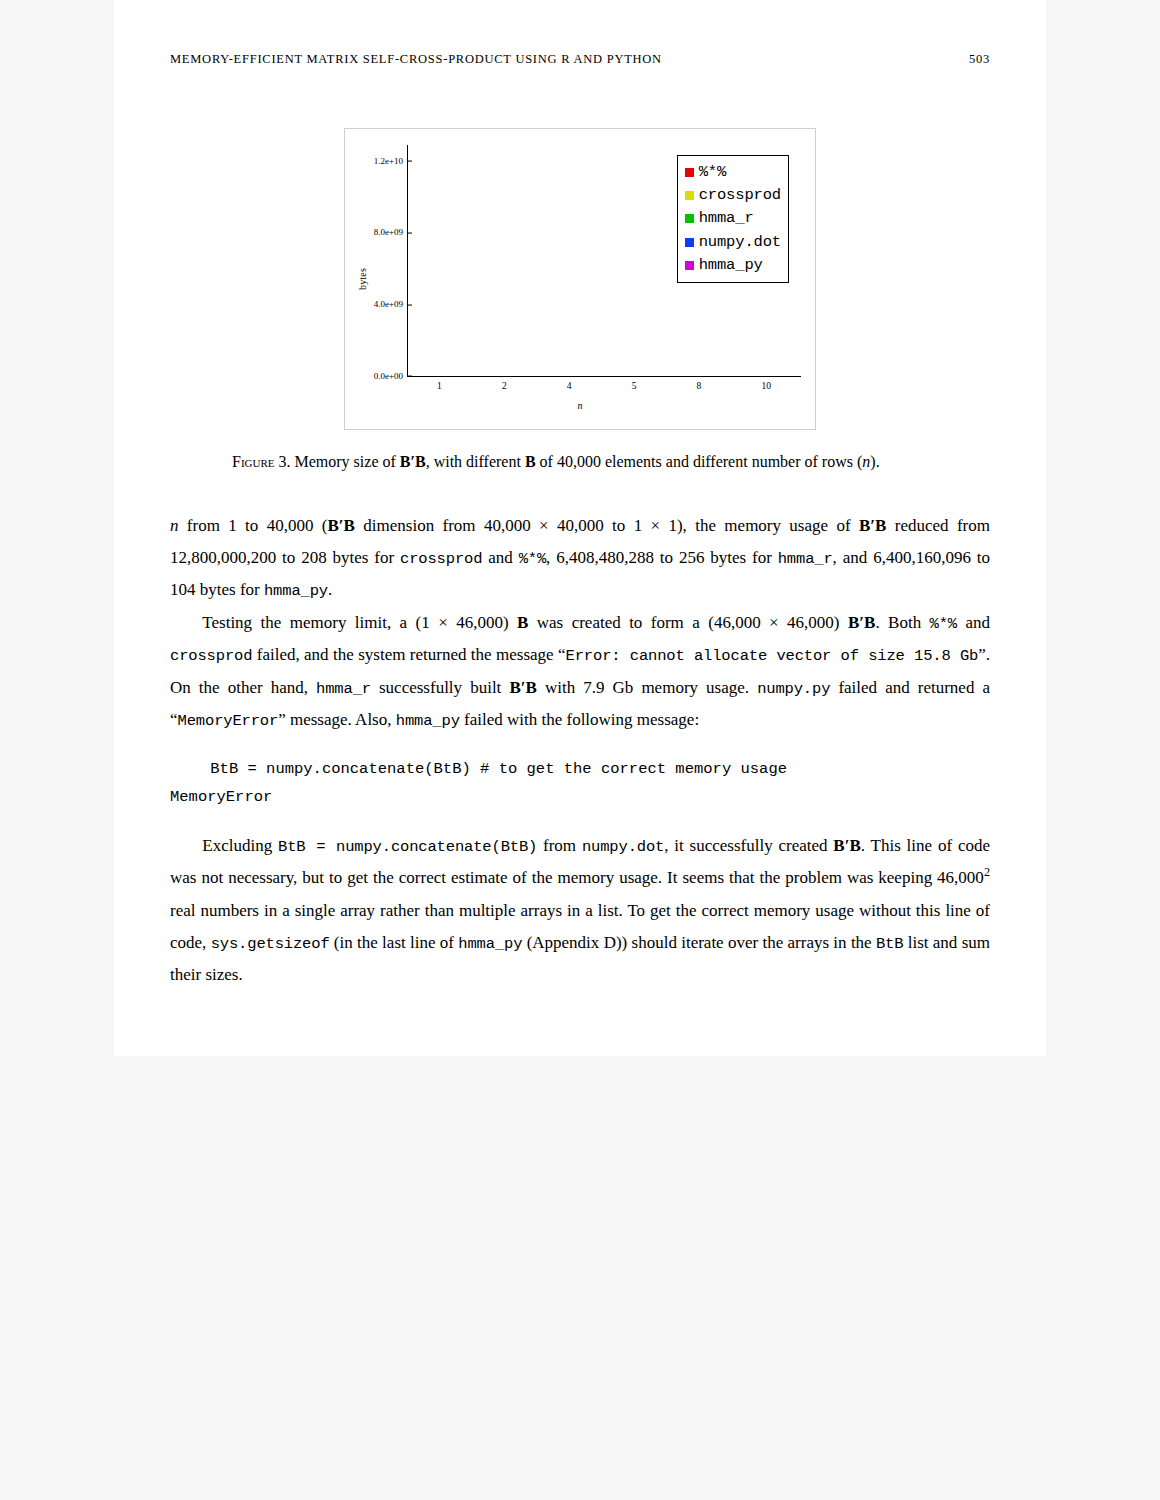Memory-Efficient Matrix Self-Cross-Product Using R and Python 503
bytes
0.0e+00 4.0e+09 8.0e+09 1.2e+10
%*%
crossprod
hmma_r
numpy.dot
hmma_py
1245810
n
Figure 3. Memory size of B′B, with different B of 40,000 elements and different number of rows (n).
n from 1 to 40,000 (B′B dimension from 40,000 × 40,000 to 1 × 1), the memory usage of B′B reduced from 12,800,000,200 to 208 bytes for crossprod and %*%, 6,408,480,288 to 256 bytes for hmma_r, and 6,400,160,096 to 104 bytes for hmma_py.
Testing the memory limit, a (1 × 46,000) B was created to form a (46,000 × 46,000) B′B. Both %*% and crossprod failed, and the system returned the message “Error: cannot allocate vector of size 15.8 Gb”. On the other hand, hmma_r successfully built B′B with 7.9 Gb memory usage. numpy.py failed and returned a “MemoryError” message. Also, hmma_py failed with the following message:
BtB = numpy.concatenate(BtB) # to get the correct memory usage MemoryError
Excluding BtB = numpy.concatenate(BtB) from numpy.dot, it successfully created B′B. This line of code was not necessary, but to get the correct estimate of the memory usage. It seems that the problem was keeping 46,0002 real numbers in a single array rather than multiple arrays in a list. To get the correct memory usage without this line of code, sys.getsizeof (in the last line of hmma_py (Appendix D)) should iterate over the arrays in the BtB list and sum their sizes.